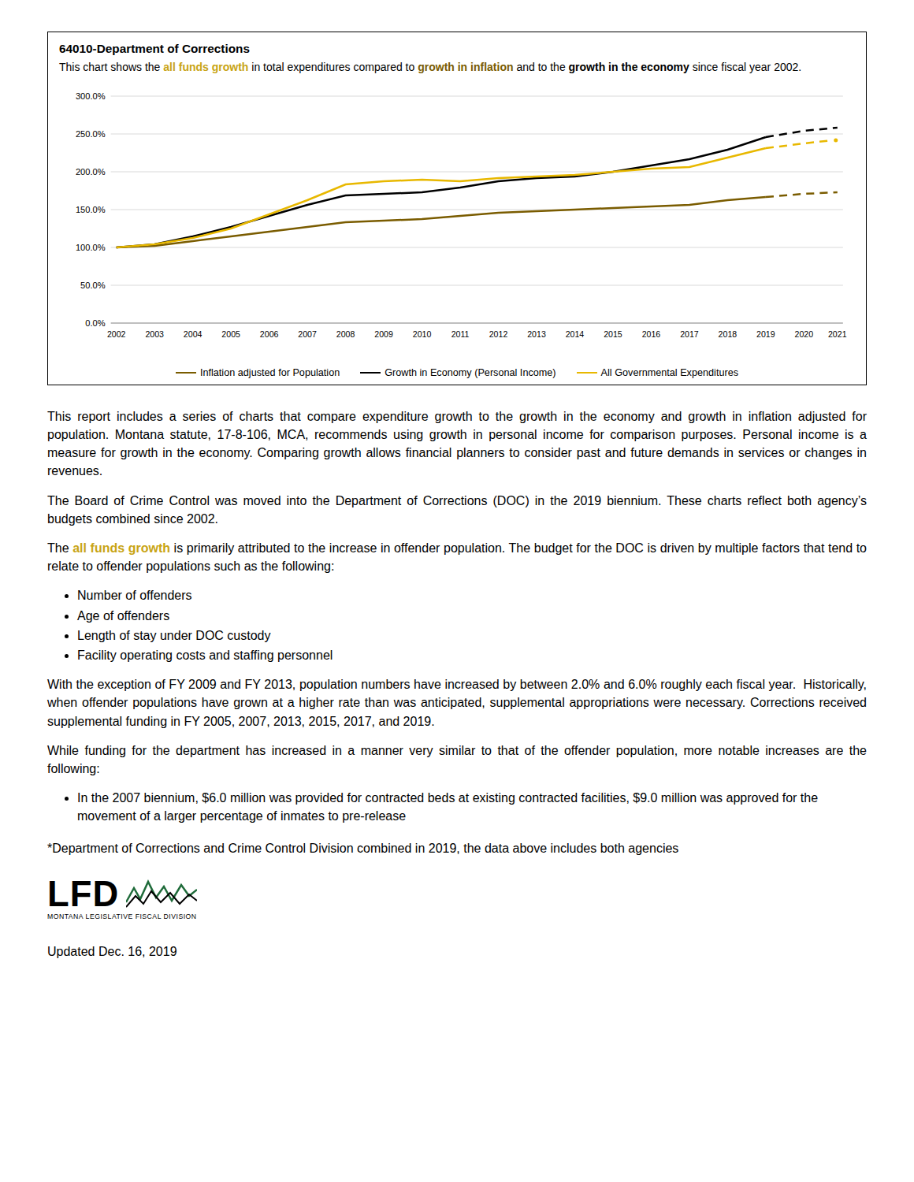64010-Department of Corrections
This chart shows the all funds growth in total expenditures compared to growth in inflation and to the growth in the economy since fiscal year 2002.
300.0% 250.0% 200.0% 150.0% 100.0% 50.0% 0.0% 2002 2003 2004 2005 2006 2007 2008 2009 2010 2011 2012 2013 2014 2015 2016 2017 2018 2019 2020 2021
Inflation adjusted for Population
Growth in Economy (Personal Income)
All Governmental Expenditures
This report includes a series of charts that compare expenditure growth to the growth in the economy and growth in inflation adjusted for population. Montana statute, 17-8-106, MCA, recommends using growth in personal income for comparison purposes. Personal income is a measure for growth in the economy. Comparing growth allows financial planners to consider past and future demands in services or changes in revenues.
The Board of Crime Control was moved into the Department of Corrections (DOC) in the 2019 biennium. These charts reflect both agency’s budgets combined since 2002.
The all funds growth is primarily attributed to the increase in offender population. The budget for the DOC is driven by multiple factors that tend to relate to offender populations such as the following:
Number of offenders
Age of offenders
Length of stay under DOC custody
Facility operating costs and staffing personnel
With the exception of FY 2009 and FY 2013, population numbers have increased by between 2.0% and 6.0% roughly each fiscal year. Historically, when offender populations have grown at a higher rate than was anticipated, supplemental appropriations were necessary. Corrections received supplemental funding in FY 2005, 2007, 2013, 2015, 2017, and 2019.
While funding for the department has increased in a manner very similar to that of the offender population, more notable increases are the following:
In the 2007 biennium, $6.0 million was provided for contracted beds at existing contracted facilities, $9.0 million was approved for the movement of a larger percentage of inmates to pre-release
*Department of Corrections and Crime Control Division combined in 2019, the data above includes both agencies
LFD
MONTANA LEGISLATIVE FISCAL DIVISION
Updated Dec. 16, 2019